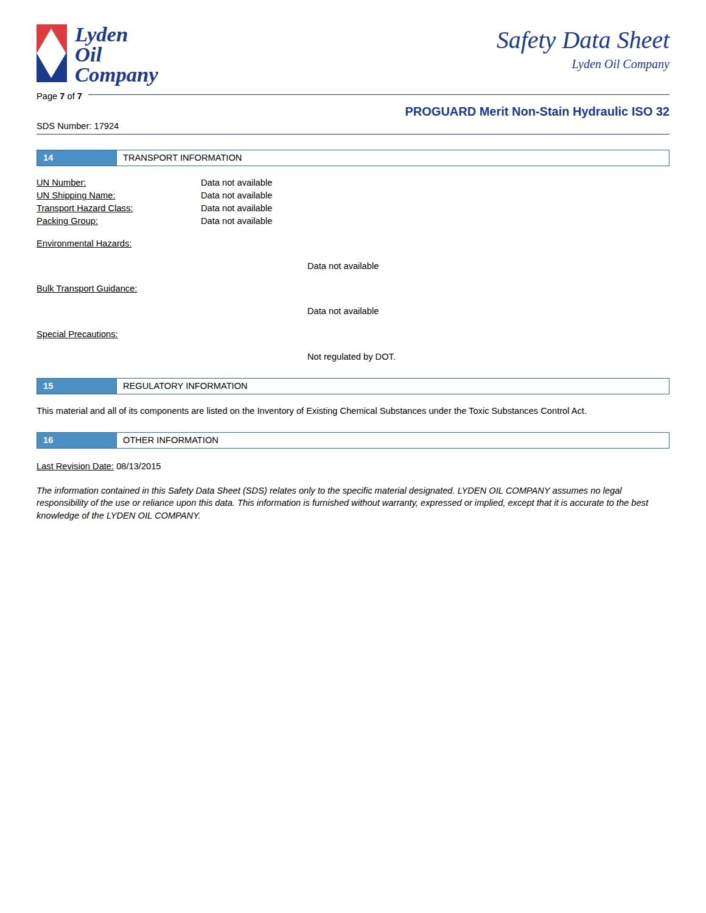Lyden
Oil
Company
Safety Data Sheet
Lyden Oil Company
Page 7 of 7
PROGUARD Merit Non-Stain Hydraulic ISO 32
SDS Number: 17924
14
TRANSPORT INFORMATION
UN Number:
Data not available
UN Shipping Name:
Data not available
Transport Hazard Class:
Data not available
Packing Group:
Data not available
Environmental Hazards:
Data not available
Bulk Transport Guidance:
Data not available
Special Precautions:
Not regulated by DOT.
15
REGULATORY INFORMATION
This material and all of its components are listed on the Inventory of Existing Chemical Substances under the Toxic Substances Control Act.
16
OTHER INFORMATION
Last Revision Date: 08/13/2015
The information contained in this Safety Data Sheet (SDS) relates only to the specific material designated. LYDEN OIL COMPANY assumes no legal responsibility of the use or reliance upon this data. This information is furnished without warranty, expressed or implied, except that it is accurate to the best knowledge of the LYDEN OIL COMPANY.